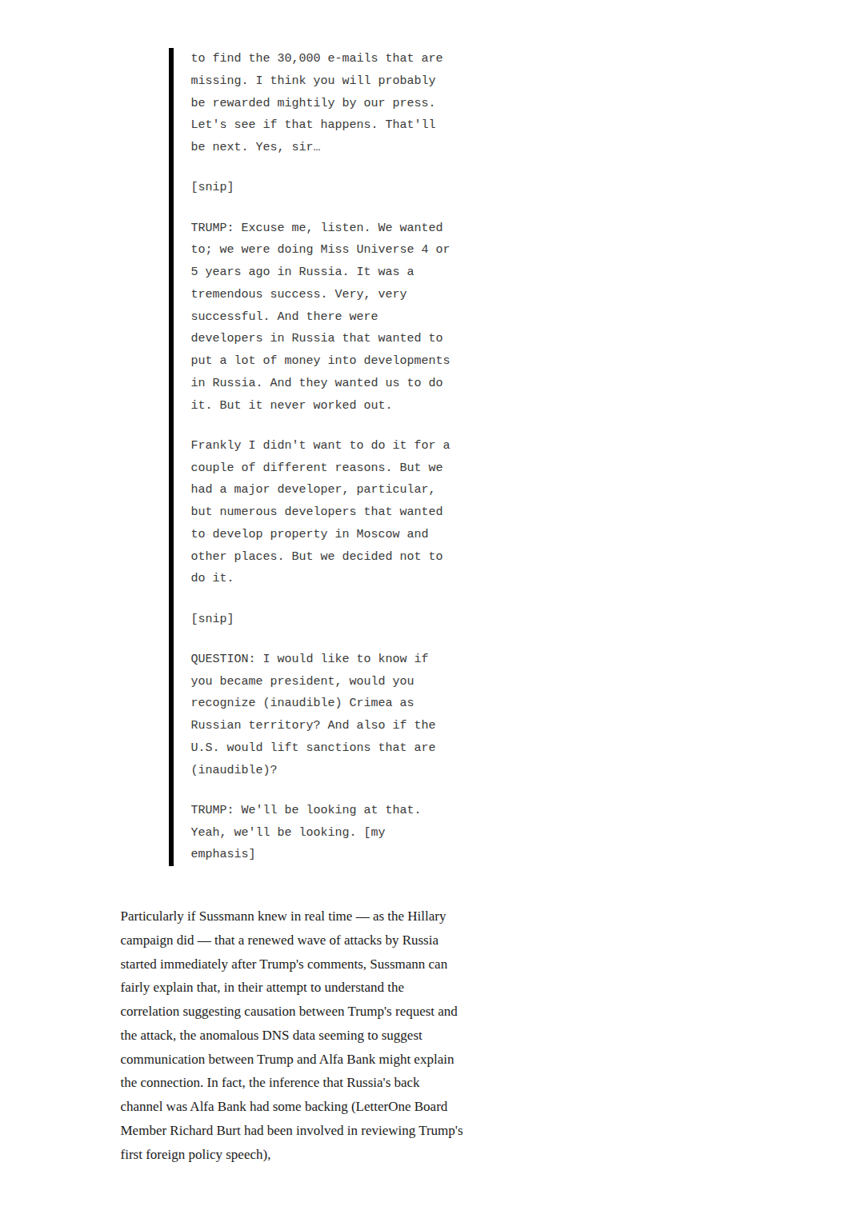to find the 30,000 e-mails that are missing. I think you will probably be rewarded mightily by our press. Let's see if that happens. That'll be next. Yes, sir…
[snip]
TRUMP: Excuse me, listen. We wanted to; we were doing Miss Universe 4 or 5 years ago in Russia. It was a tremendous success. Very, very successful. And there were developers in Russia that wanted to put a lot of money into developments in Russia. And they wanted us to do it. But it never worked out.
Frankly I didn't want to do it for a couple of different reasons. But we had a major developer, particular, but numerous developers that wanted to develop property in Moscow and other places. But we decided not to do it.
[snip]
QUESTION: I would like to know if you became president, would you recognize (inaudible) Crimea as Russian territory? And also if the U.S. would lift sanctions that are (inaudible)?
TRUMP: We'll be looking at that. Yeah, we'll be looking. [my emphasis]
Particularly if Sussmann knew in real time — as the Hillary campaign did — that a renewed wave of attacks by Russia started immediately after Trump's comments, Sussmann can fairly explain that, in their attempt to understand the correlation suggesting causation between Trump's request and the attack, the anomalous DNS data seeming to suggest communication between Trump and Alfa Bank might explain the connection. In fact, the inference that Russia's back channel was Alfa Bank had some backing (LetterOne Board Member Richard Burt had been involved in reviewing Trump's first foreign policy speech),